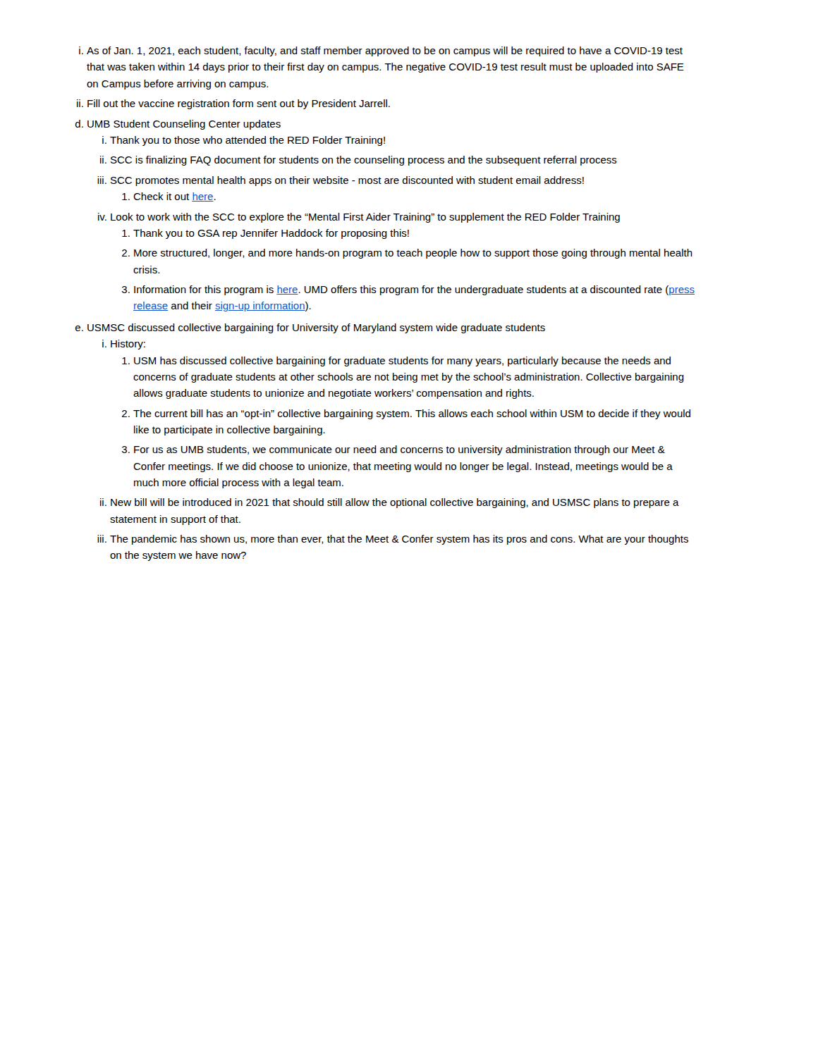As of Jan. 1, 2021, each student, faculty, and staff member approved to be on campus will be required to have a COVID-19 test that was taken within 14 days prior to their first day on campus. The negative COVID-19 test result must be uploaded into SAFE on Campus before arriving on campus.
Fill out the vaccine registration form sent out by President Jarrell.
UMB Student Counseling Center updates
Thank you to those who attended the RED Folder Training!
SCC is finalizing FAQ document for students on the counseling process and the subsequent referral process
SCC promotes mental health apps on their website - most are discounted with student email address!
Check it out here.
Look to work with the SCC to explore the “Mental First Aider Training” to supplement the RED Folder Training
Thank you to GSA rep Jennifer Haddock for proposing this!
More structured, longer, and more hands-on program to teach people how to support those going through mental health crisis.
Information for this program is here. UMD offers this program for the undergraduate students at a discounted rate (press release and their sign-up information).
USMSC discussed collective bargaining for University of Maryland system wide graduate students
History:
USM has discussed collective bargaining for graduate students for many years, particularly because the needs and concerns of graduate students at other schools are not being met by the school’s administration. Collective bargaining allows graduate students to unionize and negotiate workers’ compensation and rights.
The current bill has an “opt-in” collective bargaining system. This allows each school within USM to decide if they would like to participate in collective bargaining.
For us as UMB students, we communicate our need and concerns to university administration through our Meet & Confer meetings. If we did choose to unionize, that meeting would no longer be legal. Instead, meetings would be a much more official process with a legal team.
New bill will be introduced in 2021 that should still allow the optional collective bargaining, and USMSC plans to prepare a statement in support of that.
The pandemic has shown us, more than ever, that the Meet & Confer system has its pros and cons. What are your thoughts on the system we have now?